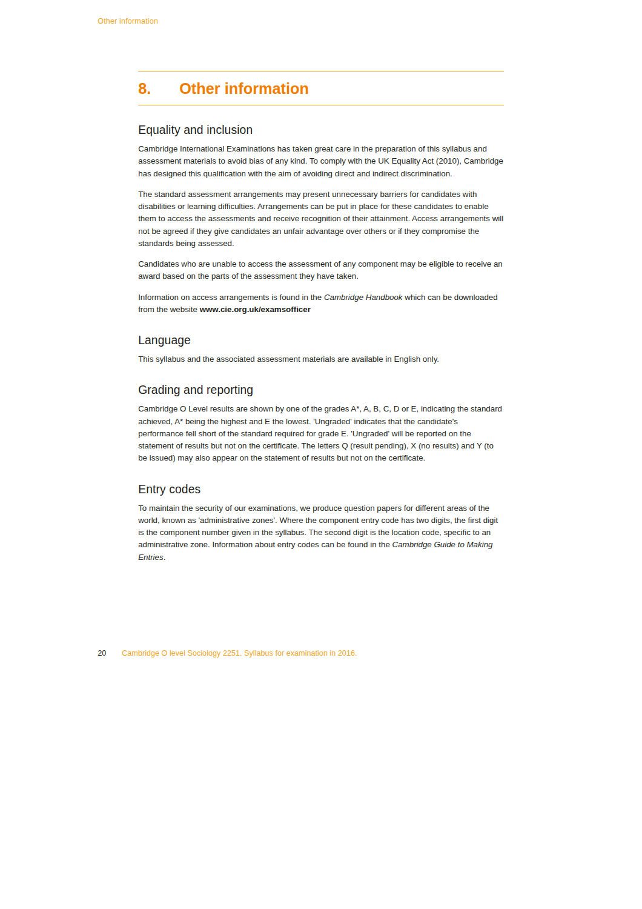Other information
8. Other information
Equality and inclusion
Cambridge International Examinations has taken great care in the preparation of this syllabus and assessment materials to avoid bias of any kind. To comply with the UK Equality Act (2010), Cambridge has designed this qualification with the aim of avoiding direct and indirect discrimination.
The standard assessment arrangements may present unnecessary barriers for candidates with disabilities or learning difficulties. Arrangements can be put in place for these candidates to enable them to access the assessments and receive recognition of their attainment. Access arrangements will not be agreed if they give candidates an unfair advantage over others or if they compromise the standards being assessed.
Candidates who are unable to access the assessment of any component may be eligible to receive an award based on the parts of the assessment they have taken.
Information on access arrangements is found in the Cambridge Handbook which can be downloaded from the website www.cie.org.uk/examsofficer
Language
This syllabus and the associated assessment materials are available in English only.
Grading and reporting
Cambridge O Level results are shown by one of the grades A*, A, B, C, D or E, indicating the standard achieved, A* being the highest and E the lowest. 'Ungraded' indicates that the candidate's performance fell short of the standard required for grade E. 'Ungraded' will be reported on the statement of results but not on the certificate. The letters Q (result pending), X (no results) and Y (to be issued) may also appear on the statement of results but not on the certificate.
Entry codes
To maintain the security of our examinations, we produce question papers for different areas of the world, known as 'administrative zones'. Where the component entry code has two digits, the first digit is the component number given in the syllabus. The second digit is the location code, specific to an administrative zone. Information about entry codes can be found in the Cambridge Guide to Making Entries.
20 Cambridge O level Sociology 2251. Syllabus for examination in 2016.